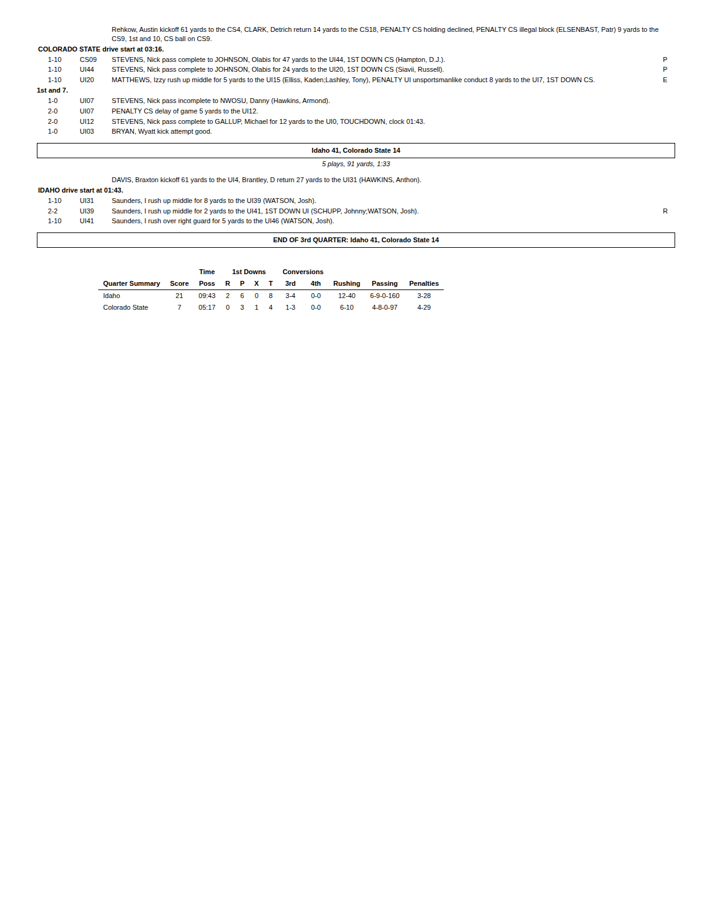| | | Rehkow, Austin kickoff 61 yards to the CS4, CLARK, Detrich return 14 yards to the CS18, PENALTY CS holding declined, PENALTY CS illegal block (ELSENBAST, Patr) 9 yards to the CS9, 1st and 10, CS ball on CS9. | |
| COLORADO STATE drive start at 03:16. | |
| 1-10 | CS09 | STEVENS, Nick pass complete to JOHNSON, Olabis for 47 yards to the UI44, 1ST DOWN CS (Hampton, D.J.). | P |
| 1-10 | UI44 | STEVENS, Nick pass complete to JOHNSON, Olabis for 24 yards to the UI20, 1ST DOWN CS (Siavii, Russell). | P |
| 1-10 | UI20 | MATTHEWS, Izzy rush up middle for 5 yards to the UI15 (Elliss, Kaden;Lashley, Tony), PENALTY UI unsportsmanlike conduct 8 yards to the UI7, 1ST DOWN CS. | E |
| 1st and 7. | |
| 1-0 | UI07 | STEVENS, Nick pass incomplete to NWOSU, Danny (Hawkins, Armond). | |
| 2-0 | UI07 | PENALTY CS delay of game 5 yards to the UI12. | |
| 2-0 | UI12 | STEVENS, Nick pass complete to GALLUP, Michael for 12 yards to the UI0, TOUCHDOWN, clock 01:43. | |
| 1-0 | UI03 | BRYAN, Wyatt kick attempt good. | |
Idaho 41, Colorado State 14
5 plays, 91 yards, 1:33
| | | DAVIS, Braxton kickoff 61 yards to the UI4, Brantley, D return 27 yards to the UI31 (HAWKINS, Anthon). | |
| IDAHO drive start at 01:43. | |
| 1-10 | UI31 | Saunders, I rush up middle for 8 yards to the UI39 (WATSON, Josh). | |
| 2-2 | UI39 | Saunders, I rush up middle for 2 yards to the UI41, 1ST DOWN UI (SCHUPP, Johnny;WATSON, Josh). | R |
| 1-10 | UI41 | Saunders, I rush over right guard for 5 yards to the UI46 (WATSON, Josh). | |
END OF 3rd QUARTER: Idaho 41, Colorado State 14
| | | Time | 1st Downs | Conversions | | | |
| --- | --- | --- | --- | --- | --- | --- | --- |
| Quarter Summary | Score | Poss | R | P | X | T | 3rd | 4th | Rushing | Passing | Penalties |
| Idaho | 21 | 09:43 | 2 | 6 | 0 | 8 | 3-4 | 0-0 | 12-40 | 6-9-0-160 | 3-28 |
| Colorado State | 7 | 05:17 | 0 | 3 | 1 | 4 | 1-3 | 0-0 | 6-10 | 4-8-0-97 | 4-29 |